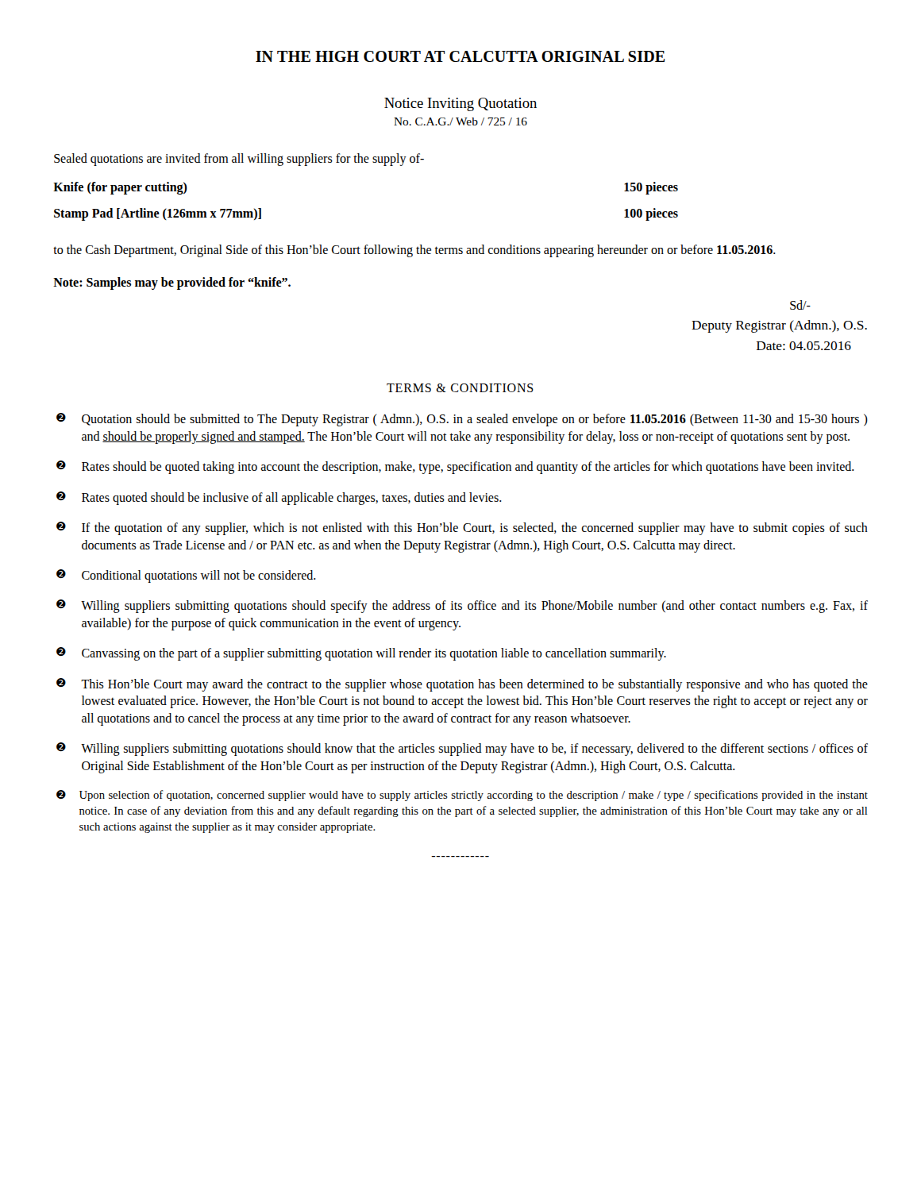IN THE HIGH COURT AT CALCUTTA ORIGINAL SIDE
Notice Inviting Quotation
No. C.A.G./ Web / 725 / 16
Sealed quotations are invited from all willing suppliers for the supply of-
| Knife (for paper cutting) | 150 pieces |
| Stamp Pad [Artline (126mm x 77mm)] | 100 pieces |
to the Cash Department, Original Side of this Hon’ble Court following the terms and conditions appearing hereunder on or before 11.05.2016.
Note: Samples may be provided for “knife”.
Sd/- Deputy Registrar (Admn.), O.S. Date: 04.05.2016
TERMS & CONDITIONS
Quotation should be submitted to The Deputy Registrar ( Admn.), O.S. in a sealed envelope on or before 11.05.2016 (Between 11-30 and 15-30 hours ) and should be properly signed and stamped. The Hon’ble Court will not take any responsibility for delay, loss or non-receipt of quotations sent by post.
Rates should be quoted taking into account the description, make, type, specification and quantity of the articles for which quotations have been invited.
Rates quoted should be inclusive of all applicable charges, taxes, duties and levies.
If the quotation of any supplier, which is not enlisted with this Hon’ble Court, is selected, the concerned supplier may have to submit copies of such documents as Trade License and / or PAN etc. as and when the Deputy Registrar (Admn.), High Court, O.S. Calcutta may direct.
Conditional quotations will not be considered.
Willing suppliers submitting quotations should specify the address of its office and its Phone/Mobile number (and other contact numbers e.g. Fax, if available) for the purpose of quick communication in the event of urgency.
Canvassing on the part of a supplier submitting quotation will render its quotation liable to cancellation summarily.
This Hon’ble Court may award the contract to the supplier whose quotation has been determined to be substantially responsive and who has quoted the lowest evaluated price. However, the Hon’ble Court is not bound to accept the lowest bid. This Hon’ble Court reserves the right to accept or reject any or all quotations and to cancel the process at any time prior to the award of contract for any reason whatsoever.
Willing suppliers submitting quotations should know that the articles supplied may have to be, if necessary, delivered to the different sections / offices of Original Side Establishment of the Hon’ble Court as per instruction of the Deputy Registrar (Admn.), High Court, O.S. Calcutta.
Upon selection of quotation, concerned supplier would have to supply articles strictly according to the description / make / type / specifications provided in the instant notice. In case of any deviation from this and any default regarding this on the part of a selected supplier, the administration of this Hon’ble Court may take any or all such actions against the supplier as it may consider appropriate.
------------